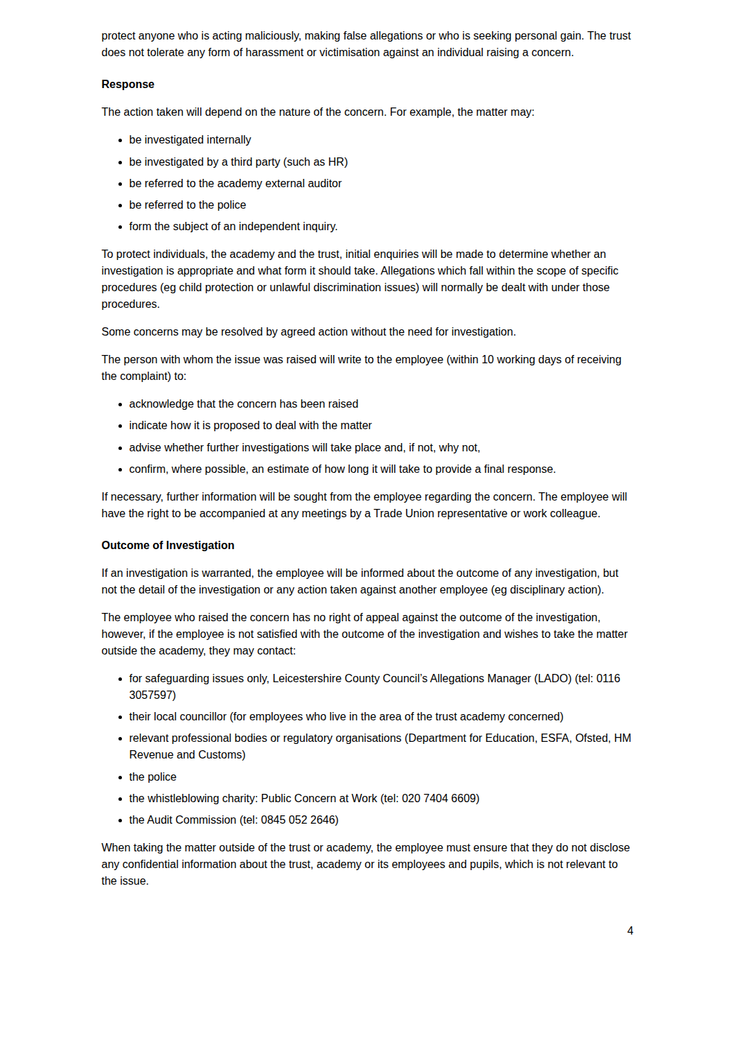protect anyone who is acting maliciously, making false allegations or who is seeking personal gain. The trust does not tolerate any form of harassment or victimisation against an individual raising a concern.
Response
The action taken will depend on the nature of the concern. For example, the matter may:
be investigated internally
be investigated by a third party (such as HR)
be referred to the academy external auditor
be referred to the police
form the subject of an independent inquiry.
To protect individuals, the academy and the trust, initial enquiries will be made to determine whether an investigation is appropriate and what form it should take. Allegations which fall within the scope of specific procedures (eg child protection or unlawful discrimination issues) will normally be dealt with under those procedures.
Some concerns may be resolved by agreed action without the need for investigation.
The person with whom the issue was raised will write to the employee (within 10 working days of receiving the complaint) to:
acknowledge that the concern has been raised
indicate how it is proposed to deal with the matter
advise whether further investigations will take place and, if not, why not,
confirm, where possible, an estimate of how long it will take to provide a final response.
If necessary, further information will be sought from the employee regarding the concern. The employee will have the right to be accompanied at any meetings by a Trade Union representative or work colleague.
Outcome of Investigation
If an investigation is warranted, the employee will be informed about the outcome of any investigation, but not the detail of the investigation or any action taken against another employee (eg disciplinary action).
The employee who raised the concern has no right of appeal against the outcome of the investigation, however, if the employee is not satisfied with the outcome of the investigation and wishes to take the matter outside the academy, they may contact:
for safeguarding issues only, Leicestershire County Council’s Allegations Manager (LADO) (tel: 0116 3057597)
their local councillor (for employees who live in the area of the trust academy concerned)
relevant professional bodies or regulatory organisations (Department for Education, ESFA, Ofsted, HM Revenue and Customs)
the police
the whistleblowing charity: Public Concern at Work (tel: 020 7404 6609)
the Audit Commission (tel: 0845 052 2646)
When taking the matter outside of the trust or academy, the employee must ensure that they do not disclose any confidential information about the trust, academy or its employees and pupils, which is not relevant to the issue.
4